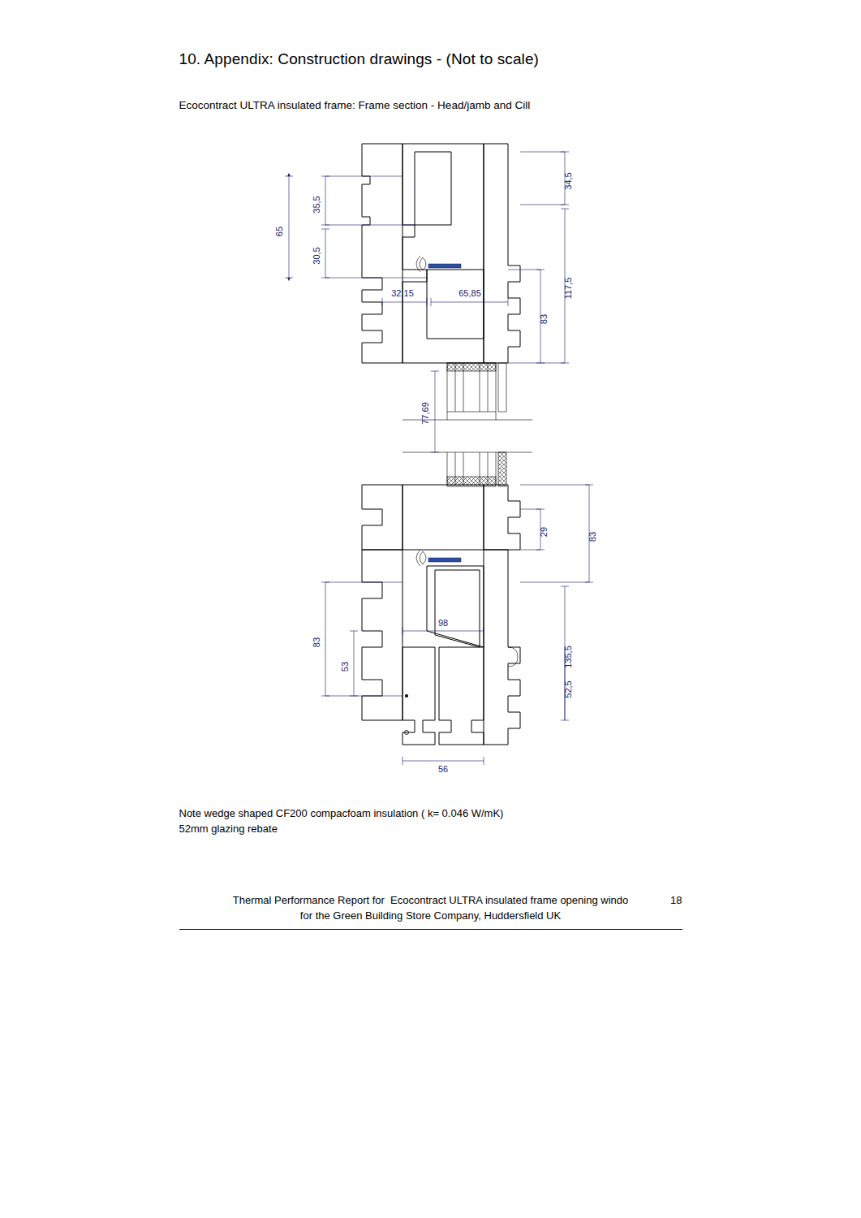10. Appendix: Construction drawings - (Not to scale)
Ecocontract ULTRA insulated frame: Frame section - Head/jamb and Cill
65 35,5 30,5 34,5 117,5 83 32,15 65,85 77,69 29 83 135,5 52,5 83 53 98 56
Note wedge shaped CF200 compacfoam insulation ( k= 0.046 W/mK)
52mm glazing rebate
Thermal Performance Report for Ecocontract ULTRA insulated frame opening windo18
for the Green Building Store Company, Huddersfield UK